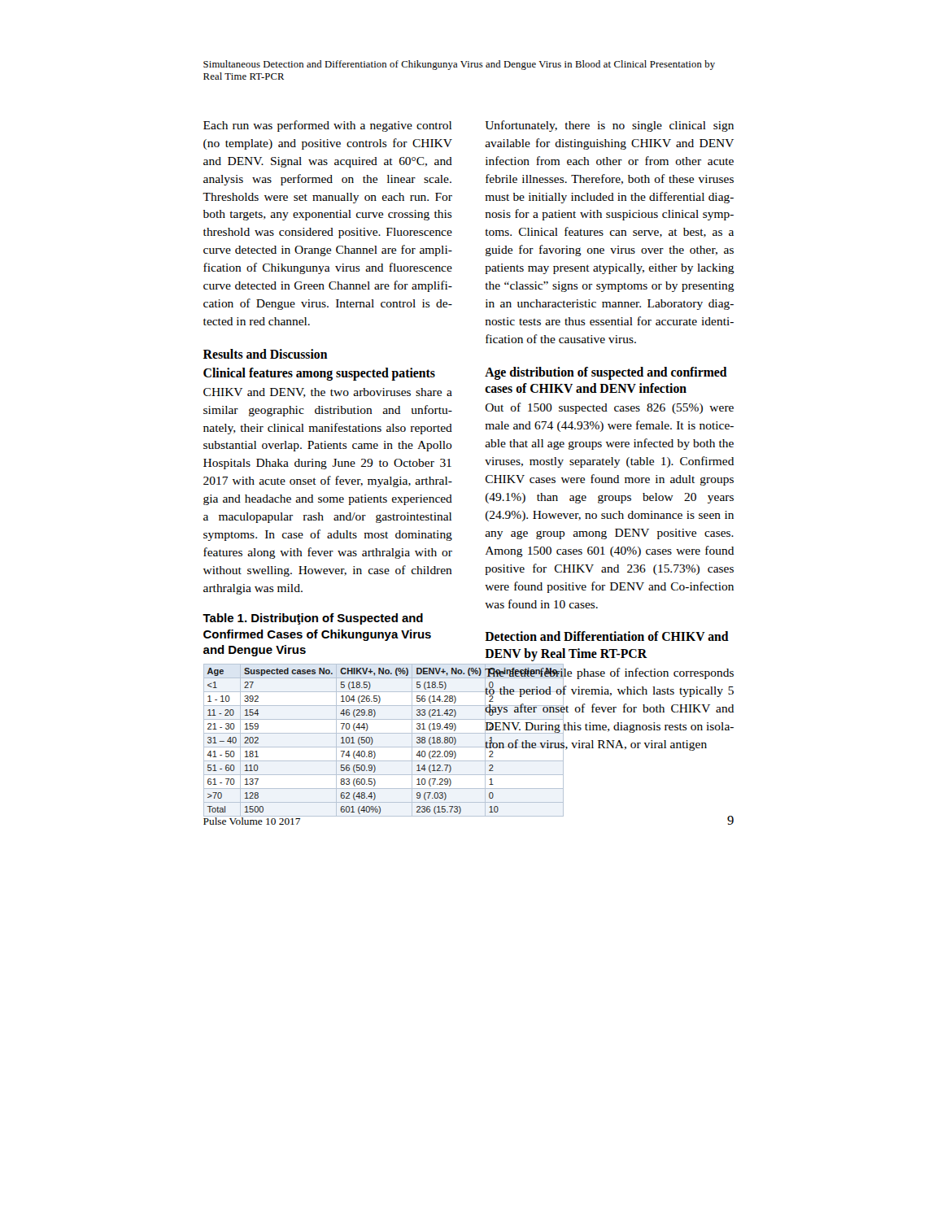Simultaneous Detection and Differentiation of Chikungunya Virus and Dengue Virus in Blood at Clinical Presentation by Real Time RT-PCR
Each run was performed with a negative control (no template) and positive controls for CHIKV and DENV. Signal was acquired at 60°C, and analysis was performed on the linear scale. Thresholds were set manually on each run. For both targets, any exponential curve crossing this threshold was considered positive. Fluorescence curve detected in Orange Channel are for amplification of Chikungunya virus and fluorescence curve detected in Green Channel are for amplification of Dengue virus. Internal control is detected in red channel.
Results and Discussion
Clinical features among suspected patients
CHIKV and DENV, the two arboviruses share a similar geographic distribution and unfortunately, their clinical manifestations also reported substantial overlap. Patients came in the Apollo Hospitals Dhaka during June 29 to October 31 2017 with acute onset of fever, myalgia, arthralgia and headache and some patients experienced a maculopapular rash and/or gastrointestinal symptoms. In case of adults most dominating features along with fever was arthralgia with or without swelling. However, in case of children arthralgia was mild.
Table 1. Distribuţion of Suspected and Confirmed Cases of Chikungunya Virus and Dengue Virus
| Age | Suspected cases No. | CHIKV+, No. (%) | DENV+, No. (%) | Co-infection, No. |
| --- | --- | --- | --- | --- |
| <1 | 27 | 5 (18.5) | 5 (18.5) | 0 |
| 1 - 10 | 392 | 104 (26.5) | 56 (14.28) | 2 |
| 11 - 20 | 154 | 46 (29.8) | 33 (21.42) | 0 |
| 21 - 30 | 159 | 70 (44) | 31 (19.49) | 2 |
| 31 – 40 | 202 | 101 (50) | 38 (18.80) | 1 |
| 41 - 50 | 181 | 74 (40.8) | 40 (22.09) | 2 |
| 51 - 60 | 110 | 56 (50.9) | 14 (12.7) | 2 |
| 61 - 70 | 137 | 83 (60.5) | 10 (7.29) | 1 |
| >70 | 128 | 62 (48.4) | 9 (7.03) | 0 |
| Total | 1500 | 601 (40%) | 236 (15.73) | 10 |
Unfortunately, there is no single clinical sign available for distinguishing CHIKV and DENV infection from each other or from other acute febrile illnesses. Therefore, both of these viruses must be initially included in the differential diagnosis for a patient with suspicious clinical symptoms. Clinical features can serve, at best, as a guide for favoring one virus over the other, as patients may present atypically, either by lacking the “classic” signs or symptoms or by presenting in an uncharacteristic manner. Laboratory diagnostic tests are thus essential for accurate identification of the causative virus.
Age distribution of suspected and confirmed cases of CHIKV and DENV infection
Out of 1500 suspected cases 826 (55%) were male and 674 (44.93%) were female. It is noticeable that all age groups were infected by both the viruses, mostly separately (table 1). Confirmed CHIKV cases were found more in adult groups (49.1%) than age groups below 20 years (24.9%). However, no such dominance is seen in any age group among DENV positive cases. Among 1500 cases 601 (40%) cases were found positive for CHIKV and 236 (15.73%) cases were found positive for DENV and Co-infection was found in 10 cases.
Detection and Differentiation of CHIKV and DENV by Real Time RT-PCR
The acute febrile phase of infection corresponds to the period of viremia, which lasts typically 5 days after onset of fever for both CHIKV and DENV. During this time, diagnosis rests on isolation of the virus, viral RNA, or viral antigen
Pulse Volume 10 2017
9